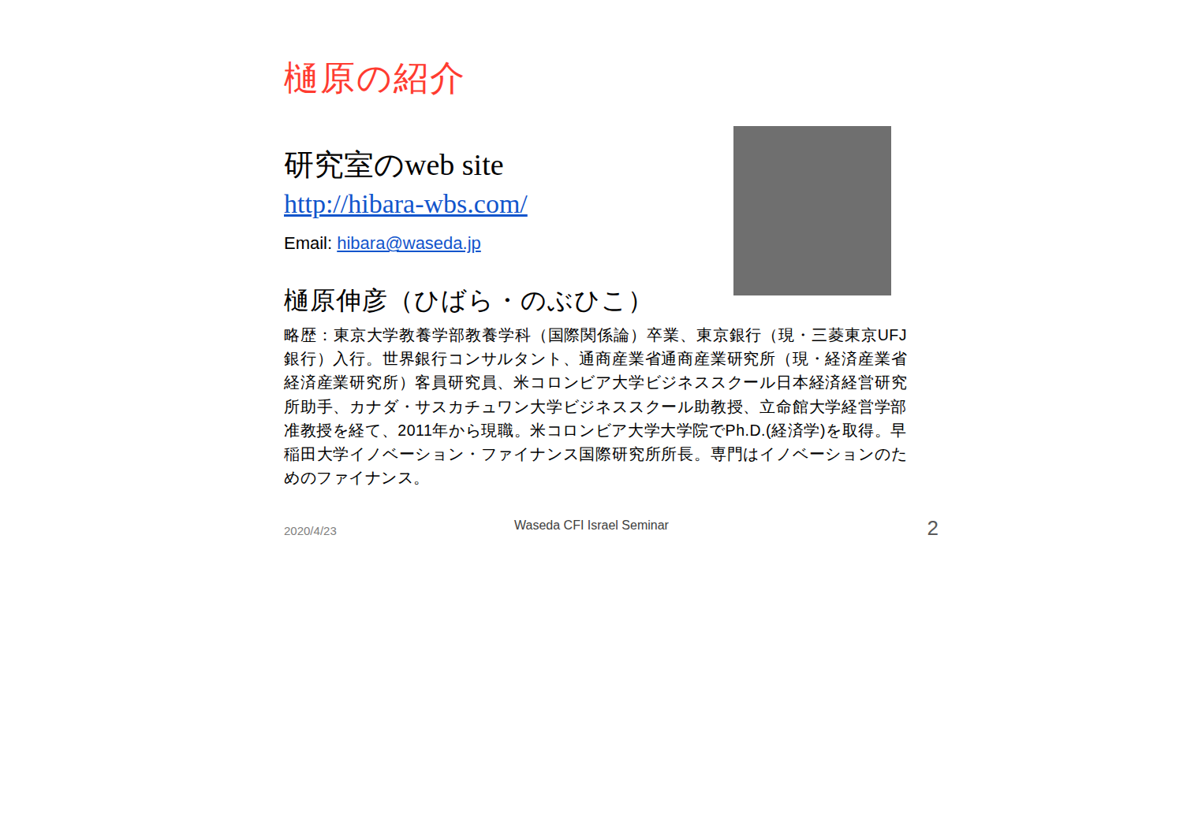樋原の紹介
研究室のweb site
http://hibara-wbs.com/
Email: hibara@waseda.jp
樋原伸彦（ひばら・のぶひこ）
略歴：東京大学教養学部教養学科（国際関係論）卒業、東京銀行（現・三菱東京UFJ銀行）入行。世界銀行コンサルタント、通商産業省通商産業研究所（現・経済産業省経済産業研究所）客員研究員、米コロンビア大学ビジネススクール日本経済経営研究所助手、カナダ・サスカチュワン大学ビジネススクール助教授、立命館大学経営学部准教授を経て、2011年から現職。米コロンビア大学大学院でPh.D.(経済学)を取得。早稲田大学イノベーション・ファイナンス国際研究所所長。専門はイノベーションのためのファイナンス。
2020/4/23 Waseda CFI Israel Seminar 2